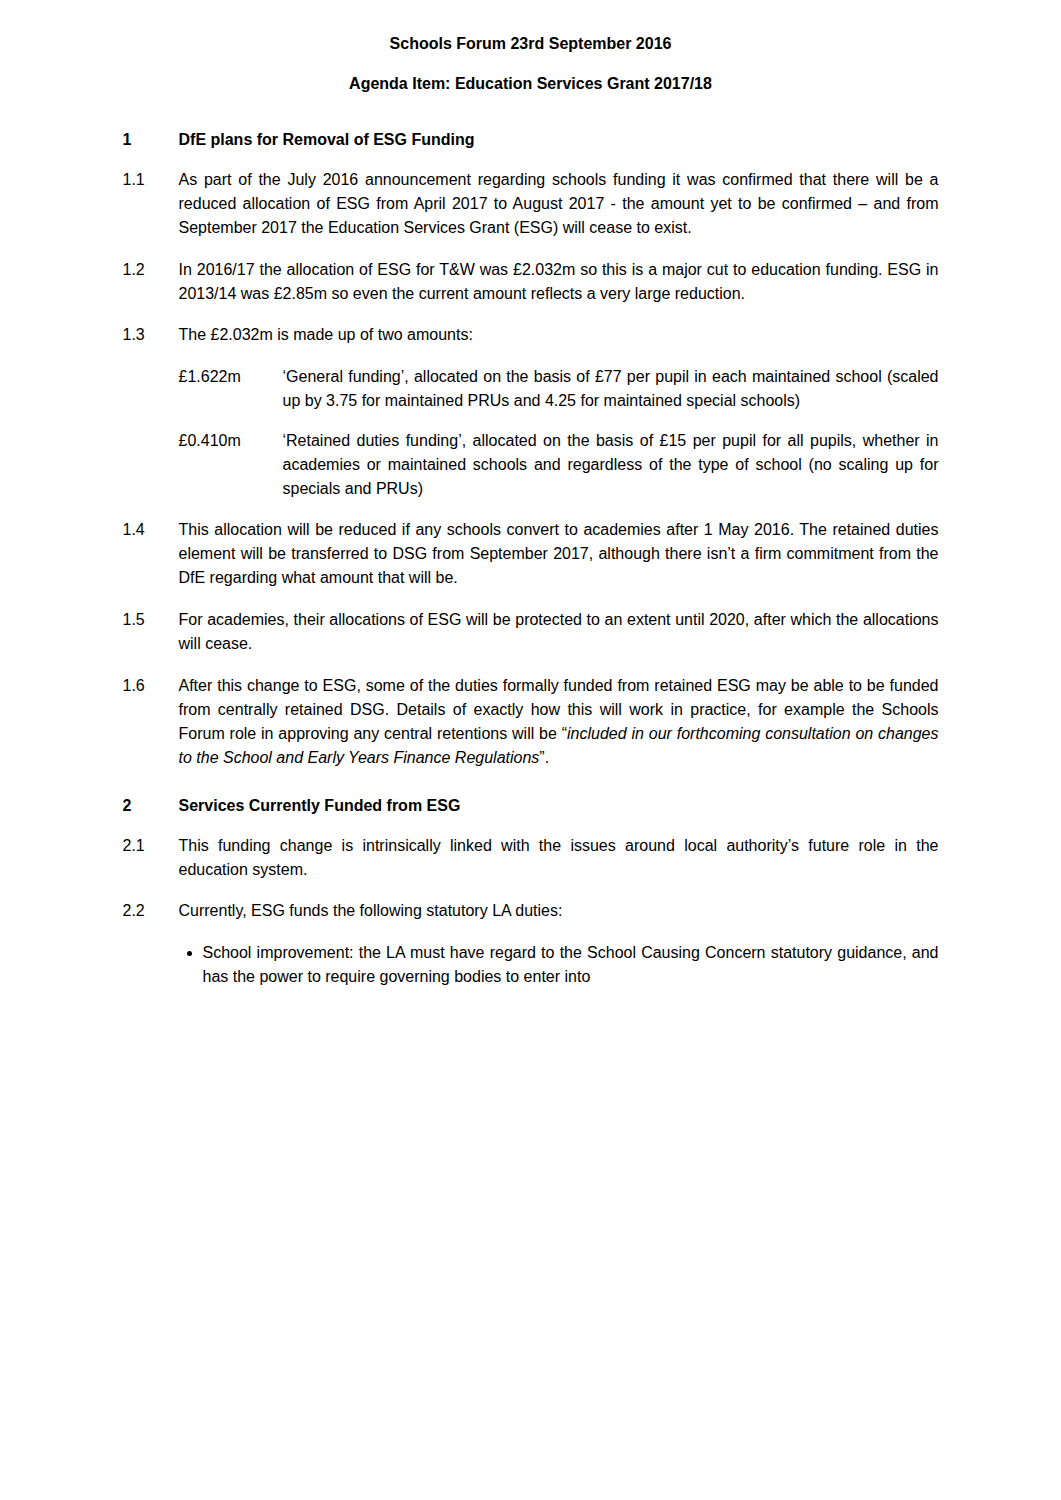Schools Forum 23rd September 2016
Agenda Item: Education Services Grant 2017/18
1 DfE plans for Removal of ESG Funding
1.1 As part of the July 2016 announcement regarding schools funding it was confirmed that there will be a reduced allocation of ESG from April 2017 to August 2017 - the amount yet to be confirmed – and from September 2017 the Education Services Grant (ESG) will cease to exist.
1.2 In 2016/17 the allocation of ESG for T&W was £2.032m so this is a major cut to education funding. ESG in 2013/14 was £2.85m so even the current amount reflects a very large reduction.
1.3 The £2.032m is made up of two amounts:
£1.622m ‘General funding’, allocated on the basis of £77 per pupil in each maintained school (scaled up by 3.75 for maintained PRUs and 4.25 for maintained special schools)
£0.410m ‘Retained duties funding’, allocated on the basis of £15 per pupil for all pupils, whether in academies or maintained schools and regardless of the type of school (no scaling up for specials and PRUs)
1.4 This allocation will be reduced if any schools convert to academies after 1 May 2016. The retained duties element will be transferred to DSG from September 2017, although there isn’t a firm commitment from the DfE regarding what amount that will be.
1.5 For academies, their allocations of ESG will be protected to an extent until 2020, after which the allocations will cease.
1.6 After this change to ESG, some of the duties formally funded from retained ESG may be able to be funded from centrally retained DSG. Details of exactly how this will work in practice, for example the Schools Forum role in approving any central retentions will be “included in our forthcoming consultation on changes to the School and Early Years Finance Regulations”.
2 Services Currently Funded from ESG
2.1 This funding change is intrinsically linked with the issues around local authority’s future role in the education system.
2.2 Currently, ESG funds the following statutory LA duties:
School improvement: the LA must have regard to the School Causing Concern statutory guidance, and has the power to require governing bodies to enter into